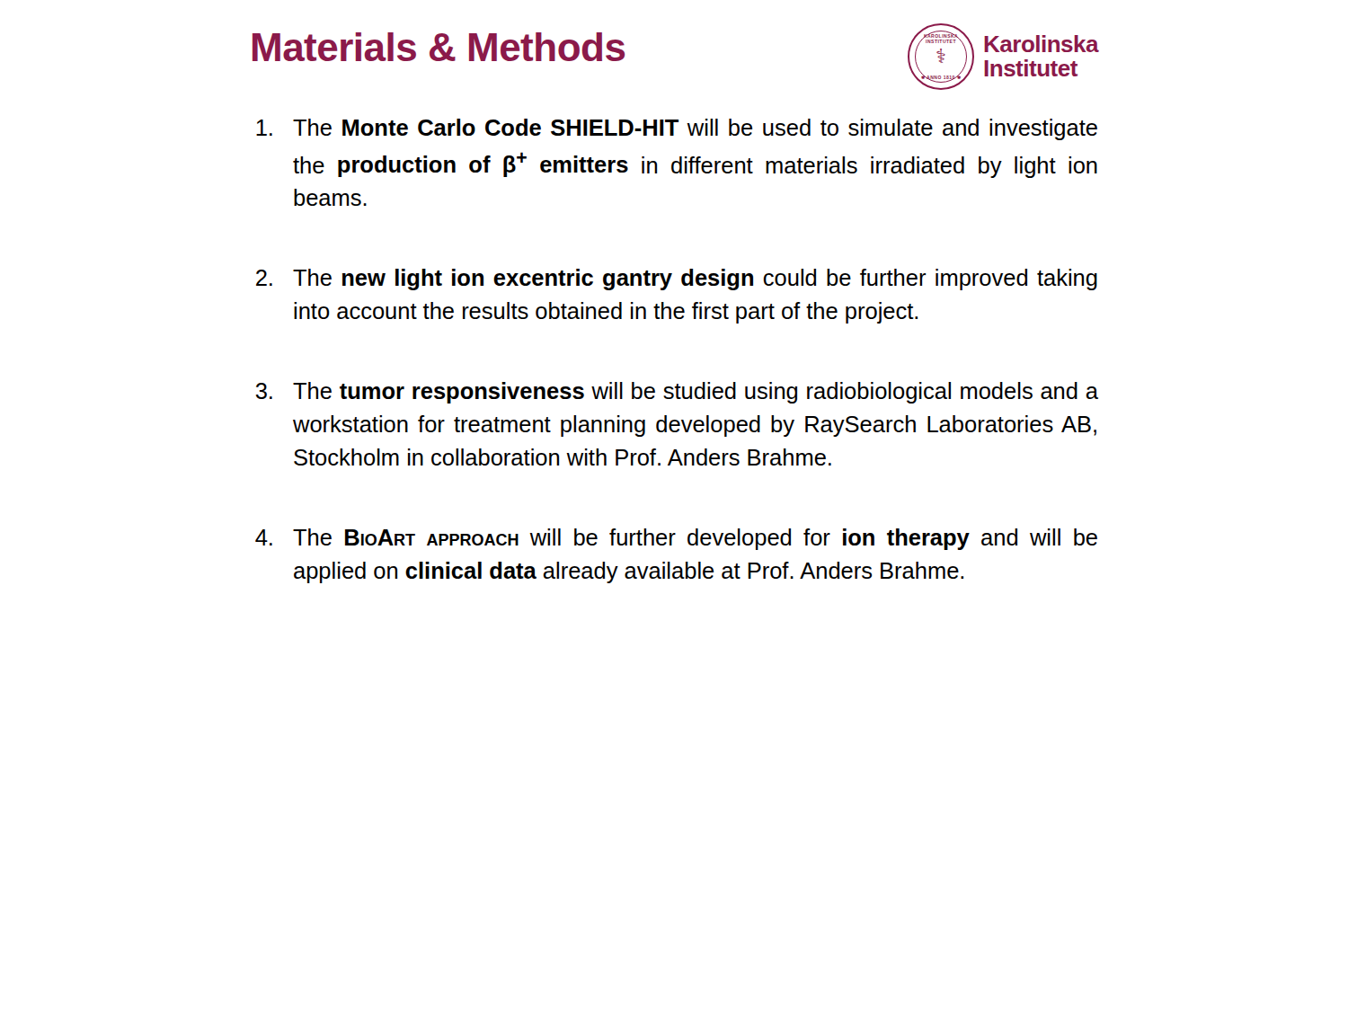KAROLINSKA INSTITUTET
⚕
✱ ANNO 1810 ✱
Karolinska
Institutet
Materials & Methods
The Monte Carlo Code SHIELD-HIT will be used to simulate and investigate the production of β+ emitters in different materials irradiated by light ion beams.
The new light ion excentric gantry design could be further improved taking into account the results obtained in the first part of the project.
The tumor responsiveness will be studied using radiobiological models and a workstation for treatment planning developed by RaySearch Laboratories AB, Stockholm in collaboration with Prof. Anders Brahme.
The BioArt approach will be further developed for ion therapy and will be applied on clinical data already available at Prof. Anders Brahme.